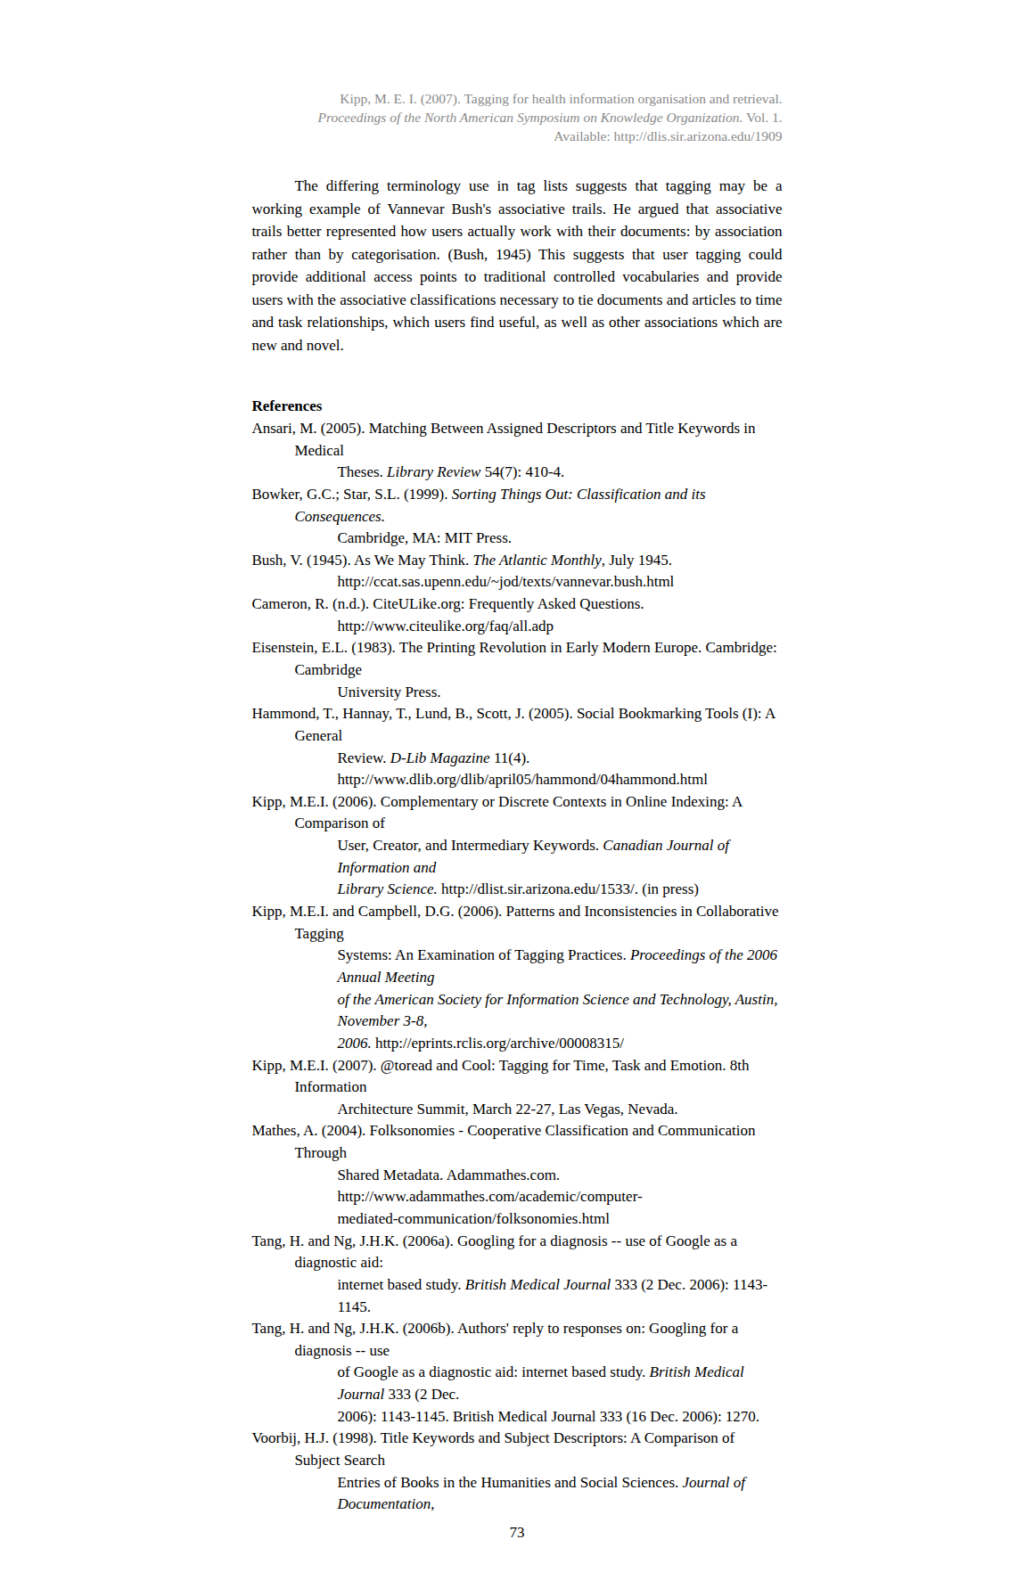Kipp, M. E. I. (2007). Tagging for health information organisation and retrieval. Proceedings of the North American Symposium on Knowledge Organization. Vol. 1. Available: http://dlis.sir.arizona.edu/1909
The differing terminology use in tag lists suggests that tagging may be a working example of Vannevar Bush's associative trails. He argued that associative trails better represented how users actually work with their documents: by association rather than by categorisation. (Bush, 1945) This suggests that user tagging could provide additional access points to traditional controlled vocabularies and provide users with the associative classifications necessary to tie documents and articles to time and task relationships, which users find useful, as well as other associations which are new and novel.
References
Ansari, M. (2005). Matching Between Assigned Descriptors and Title Keywords in Medical Theses. Library Review 54(7): 410-4.
Bowker, G.C.; Star, S.L. (1999). Sorting Things Out: Classification and its Consequences. Cambridge, MA: MIT Press.
Bush, V. (1945). As We May Think. The Atlantic Monthly, July 1945. http://ccat.sas.upenn.edu/~jod/texts/vannevar.bush.html
Cameron, R. (n.d.). CiteULike.org: Frequently Asked Questions. http://www.citeulike.org/faq/all.adp
Eisenstein, E.L. (1983). The Printing Revolution in Early Modern Europe. Cambridge: Cambridge University Press.
Hammond, T., Hannay, T., Lund, B., Scott, J. (2005). Social Bookmarking Tools (I): A General Review. D-Lib Magazine 11(4). http://www.dlib.org/dlib/april05/hammond/04hammond.html
Kipp, M.E.I. (2006). Complementary or Discrete Contexts in Online Indexing: A Comparison of User, Creator, and Intermediary Keywords. Canadian Journal of Information and Library Science. http://dlist.sir.arizona.edu/1533/. (in press)
Kipp, M.E.I. and Campbell, D.G. (2006). Patterns and Inconsistencies in Collaborative Tagging Systems: An Examination of Tagging Practices. Proceedings of the 2006 Annual Meeting of the American Society for Information Science and Technology, Austin, November 3-8, 2006. http://eprints.rclis.org/archive/00008315/
Kipp, M.E.I. (2007). @toread and Cool: Tagging for Time, Task and Emotion. 8th Information Architecture Summit, March 22-27, Las Vegas, Nevada.
Mathes, A. (2004). Folksonomies - Cooperative Classification and Communication Through Shared Metadata. Adammathes.com. http://www.adammathes.com/academic/computer- mediated-communication/folksonomies.html
Tang, H. and Ng, J.H.K. (2006a). Googling for a diagnosis -- use of Google as a diagnostic aid: internet based study. British Medical Journal 333 (2 Dec. 2006): 1143-1145.
Tang, H. and Ng, J.H.K. (2006b). Authors' reply to responses on: Googling for a diagnosis -- use of Google as a diagnostic aid: internet based study. British Medical Journal 333 (2 Dec. 2006): 1143-1145. British Medical Journal 333 (16 Dec. 2006): 1270.
Voorbij, H.J. (1998). Title Keywords and Subject Descriptors: A Comparison of Subject Search Entries of Books in the Humanities and Social Sciences. Journal of Documentation,
73